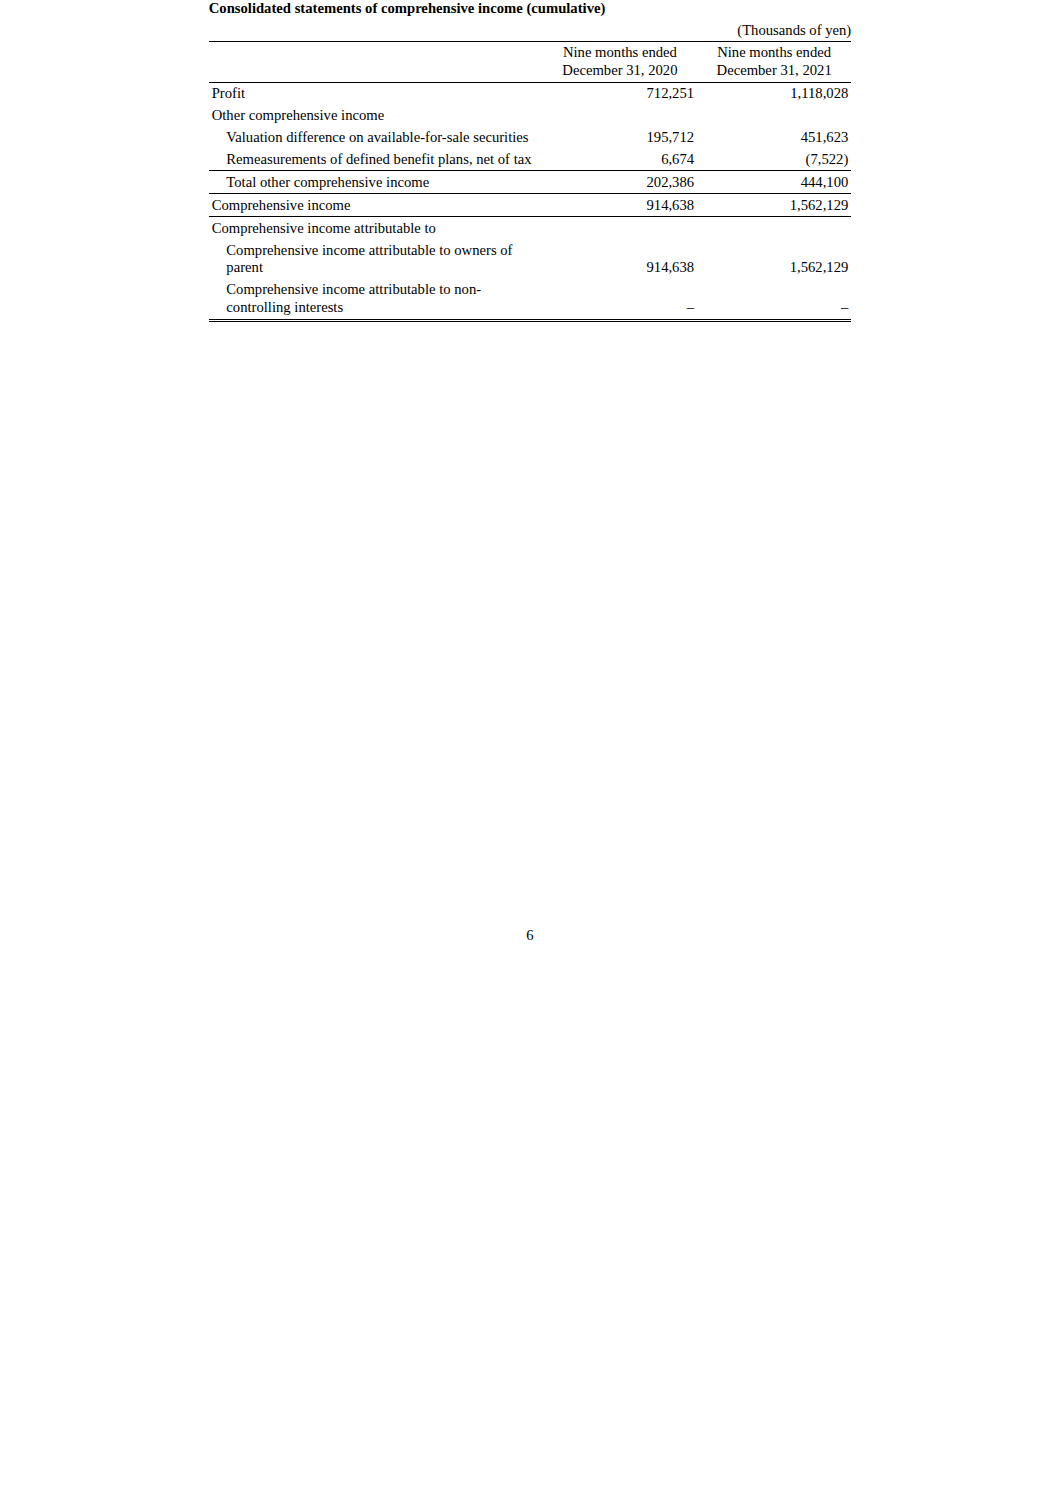Consolidated statements of comprehensive income (cumulative)
(Thousands of yen)
| | Nine months ended December 31, 2020 | Nine months ended December 31, 2021 |
| --- | --- | --- |
| Profit | 712,251 | 1,118,028 |
| Other comprehensive income | | |
| Valuation difference on available-for-sale securities | 195,712 | 451,623 |
| Remeasurements of defined benefit plans, net of tax | 6,674 | (7,522) |
| Total other comprehensive income | 202,386 | 444,100 |
| Comprehensive income | 914,638 | 1,562,129 |
| Comprehensive income attributable to | | |
| Comprehensive income attributable to owners of parent | 914,638 | 1,562,129 |
| Comprehensive income attributable to non-controlling interests | – | – |
6